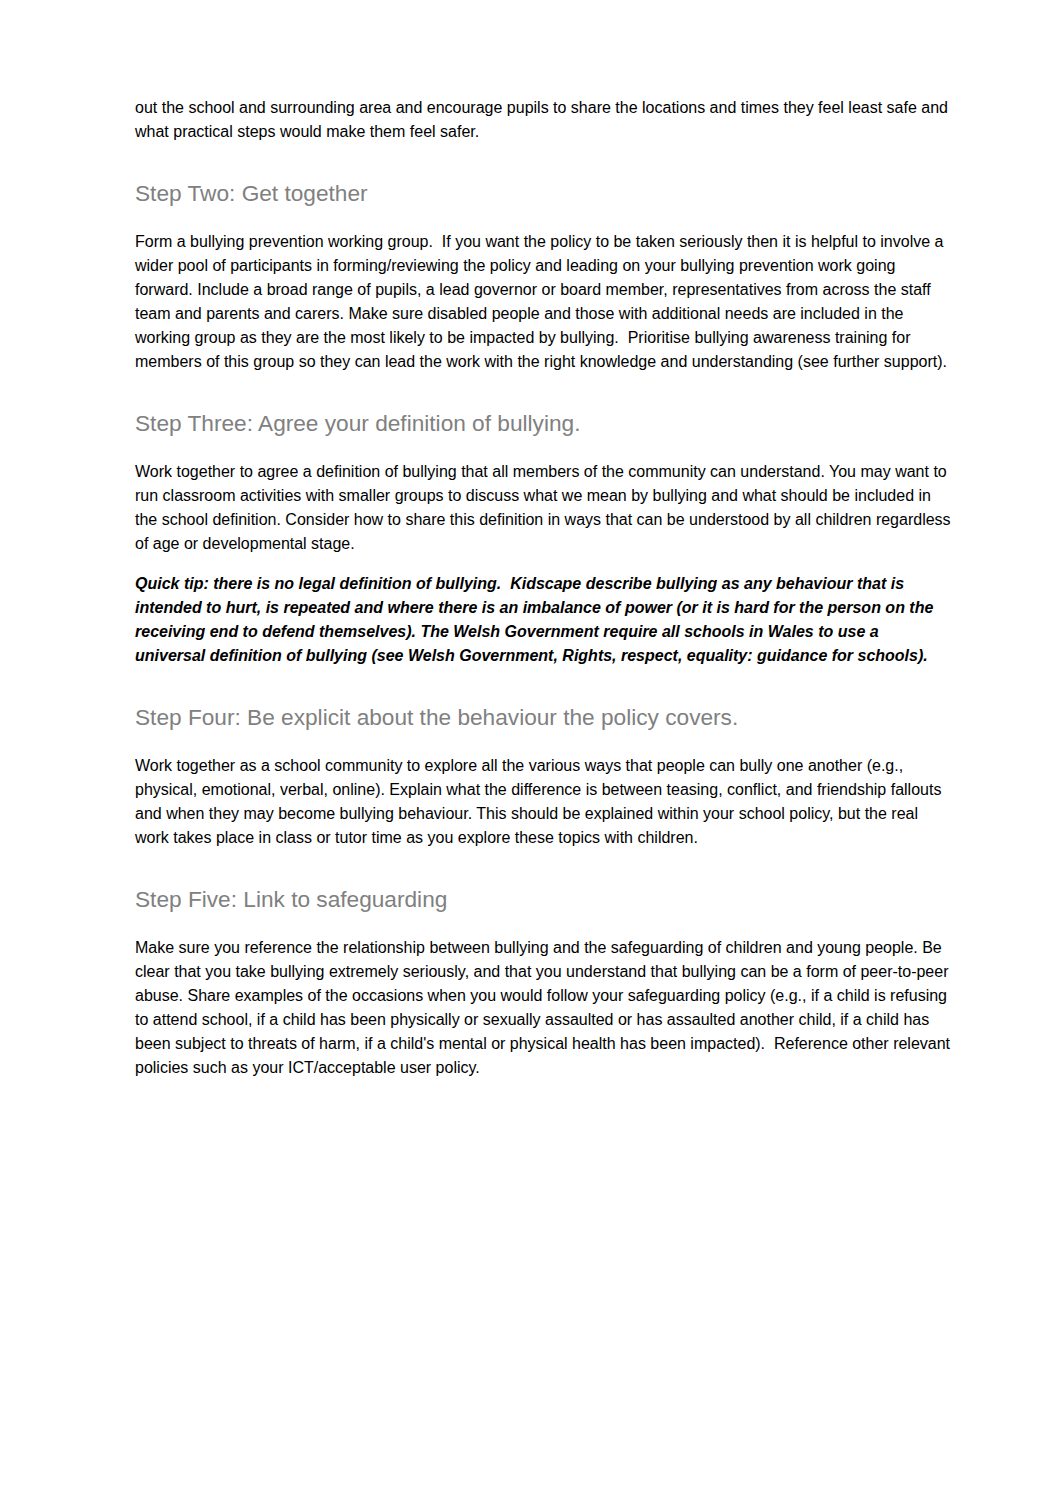out the school and surrounding area and encourage pupils to share the locations and times they feel least safe and what practical steps would make them feel safer.
Step Two: Get together
Form a bullying prevention working group. If you want the policy to be taken seriously then it is helpful to involve a wider pool of participants in forming/reviewing the policy and leading on your bullying prevention work going forward. Include a broad range of pupils, a lead governor or board member, representatives from across the staff team and parents and carers. Make sure disabled people and those with additional needs are included in the working group as they are the most likely to be impacted by bullying. Prioritise bullying awareness training for members of this group so they can lead the work with the right knowledge and understanding (see further support).
Step Three: Agree your definition of bullying.
Work together to agree a definition of bullying that all members of the community can understand. You may want to run classroom activities with smaller groups to discuss what we mean by bullying and what should be included in the school definition. Consider how to share this definition in ways that can be understood by all children regardless of age or developmental stage.
Quick tip: there is no legal definition of bullying. Kidscape describe bullying as any behaviour that is intended to hurt, is repeated and where there is an imbalance of power (or it is hard for the person on the receiving end to defend themselves). The Welsh Government require all schools in Wales to use a universal definition of bullying (see Welsh Government, Rights, respect, equality: guidance for schools).
Step Four: Be explicit about the behaviour the policy covers.
Work together as a school community to explore all the various ways that people can bully one another (e.g., physical, emotional, verbal, online). Explain what the difference is between teasing, conflict, and friendship fallouts and when they may become bullying behaviour. This should be explained within your school policy, but the real work takes place in class or tutor time as you explore these topics with children.
Step Five: Link to safeguarding
Make sure you reference the relationship between bullying and the safeguarding of children and young people. Be clear that you take bullying extremely seriously, and that you understand that bullying can be a form of peer-to-peer abuse. Share examples of the occasions when you would follow your safeguarding policy (e.g., if a child is refusing to attend school, if a child has been physically or sexually assaulted or has assaulted another child, if a child has been subject to threats of harm, if a child's mental or physical health has been impacted). Reference other relevant policies such as your ICT/acceptable user policy.